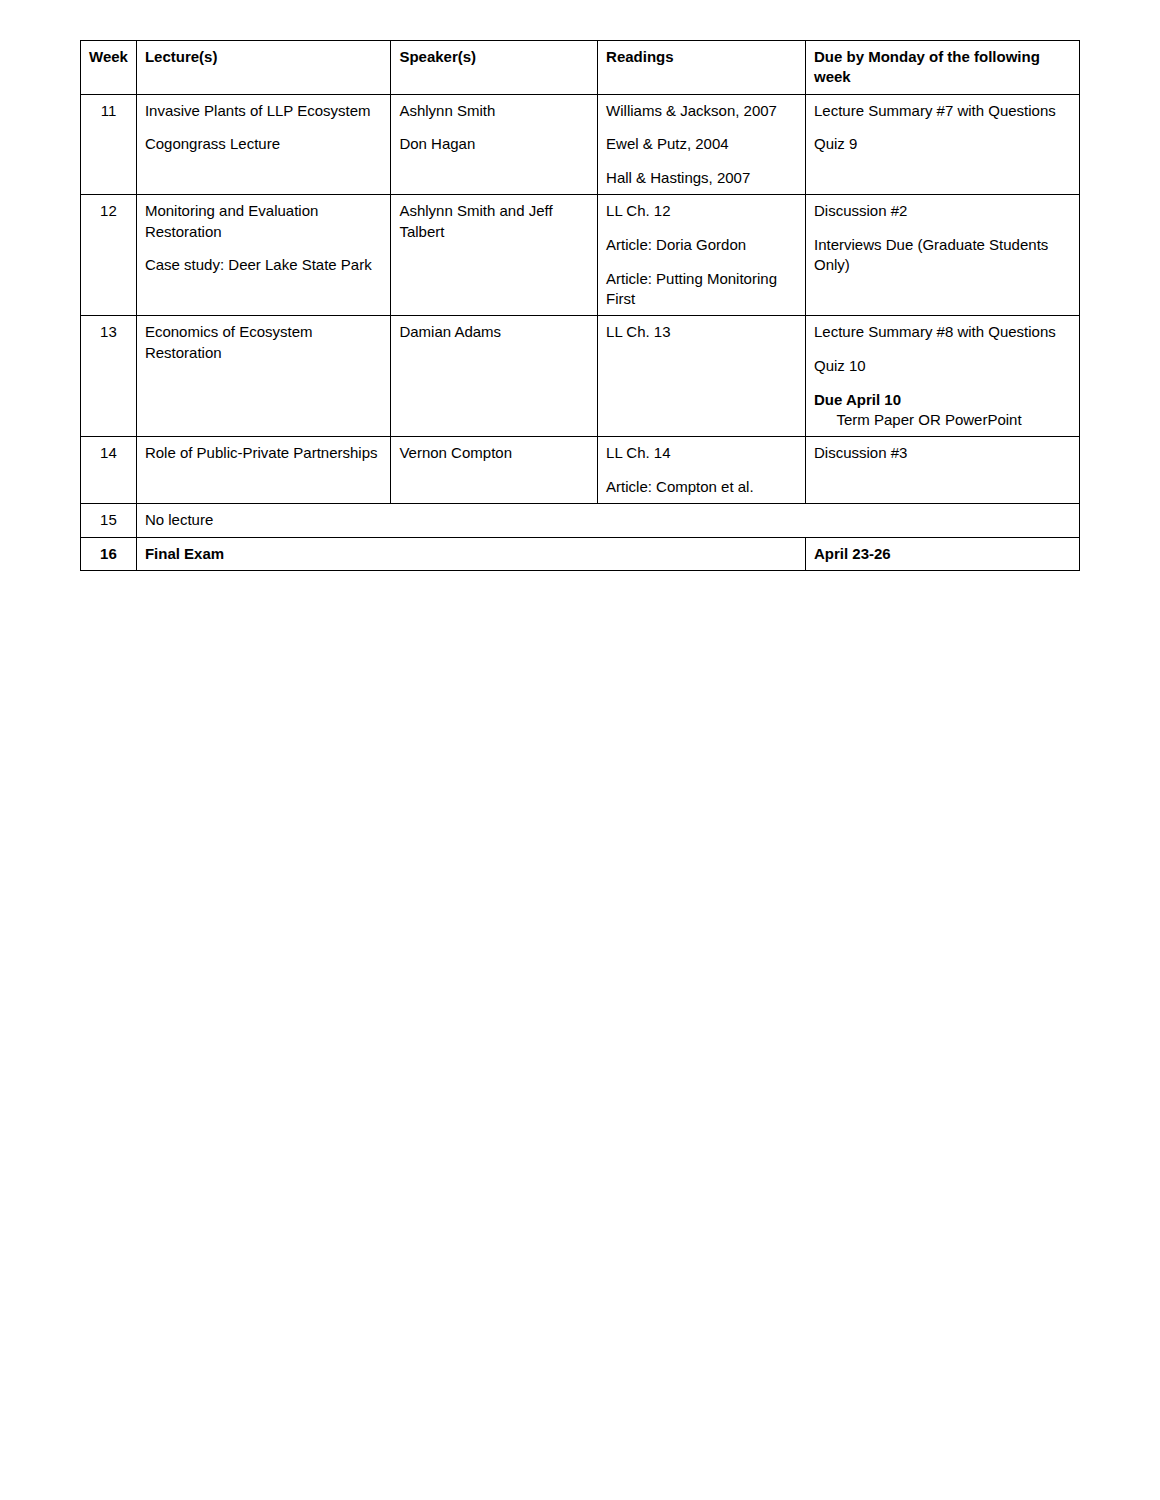| Week | Lecture(s) | Speaker(s) | Readings | Due by Monday of the following week |
| --- | --- | --- | --- | --- |
| 11 | Invasive Plants of LLP Ecosystem Cogongrass Lecture | Ashlynn Smith Don Hagan | Williams & Jackson, 2007 Ewel & Putz, 2004 Hall & Hastings, 2007 | Lecture Summary #7 with Questions Quiz 9 |
| 12 | Monitoring and Evaluation Restoration Case study: Deer Lake State Park | Ashlynn Smith and Jeff Talbert | LL Ch. 12 Article: Doria Gordon Article: Putting Monitoring First | Discussion #2 Interviews Due (Graduate Students Only) |
| 13 | Economics of Ecosystem Restoration | Damian Adams | LL Ch. 13 | Lecture Summary #8 with Questions Quiz 10 Due April 10 Term Paper OR PowerPoint |
| 14 | Role of Public-Private Partnerships | Vernon Compton | LL Ch. 14 Article: Compton et al. | Discussion #3 |
| 15 | No lecture |
| 16 | Final Exam | April 23-26 |